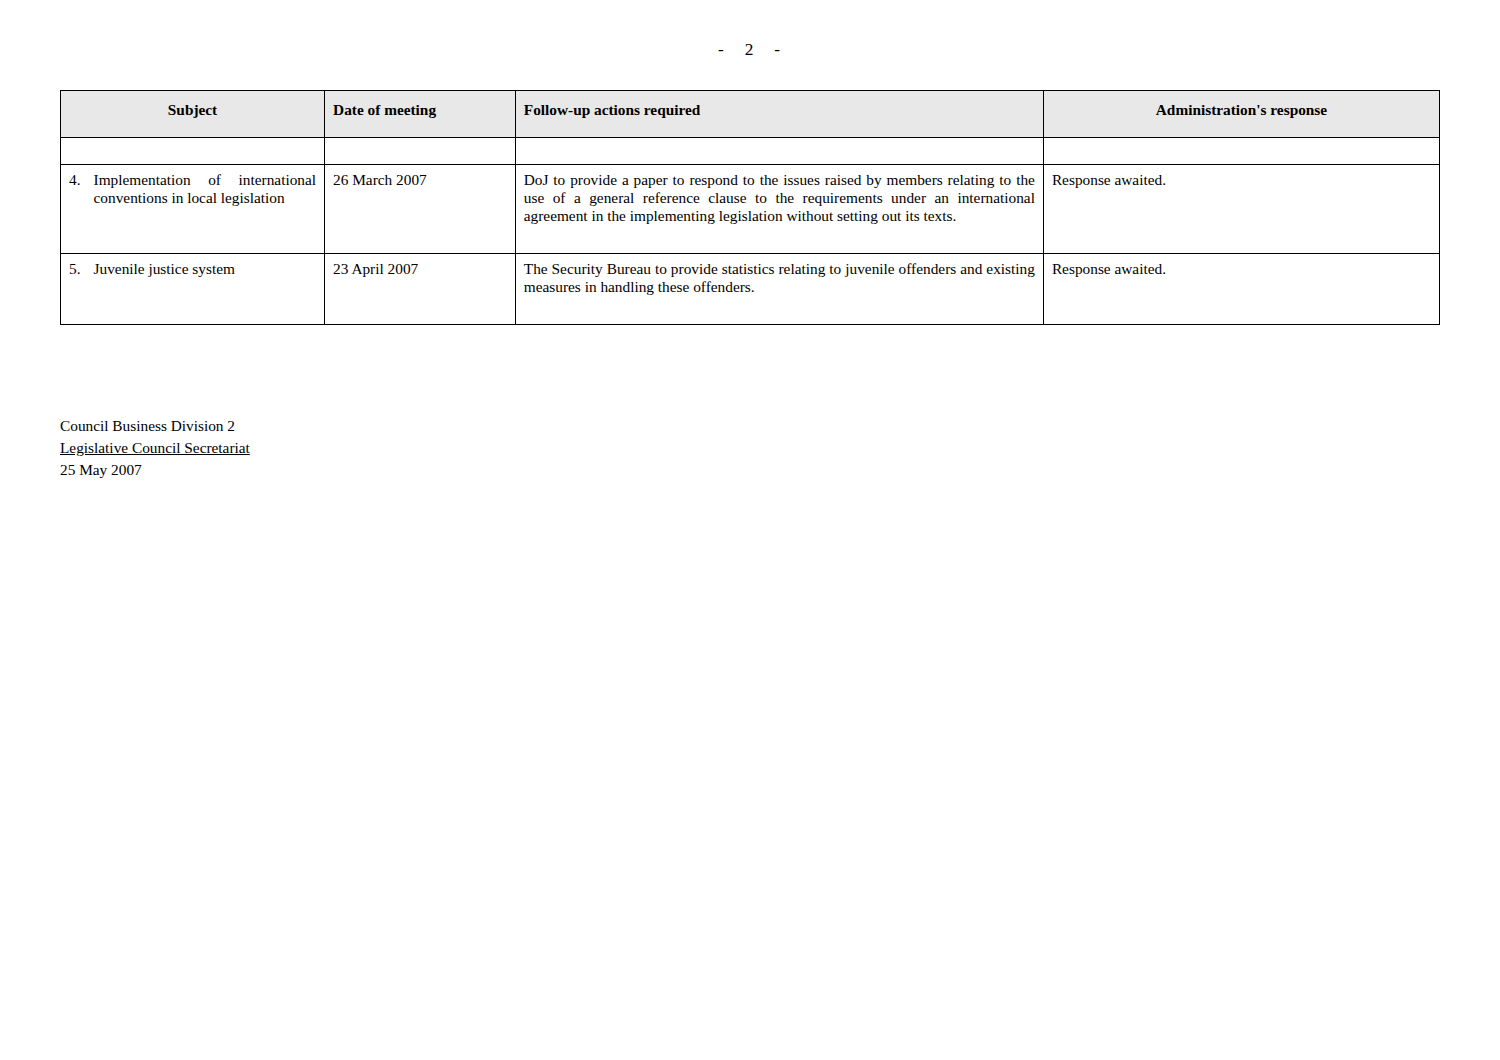- 2 -
| Subject | Date of meeting | Follow-up actions required | Administration's response |
| --- | --- | --- | --- |
| 4. Implementation of international conventions in local legislation | 26 March 2007 | DoJ to provide a paper to respond to the issues raised by members relating to the use of a general reference clause to the requirements under an international agreement in the implementing legislation without setting out its texts. | Response awaited. |
| 5. Juvenile justice system | 23 April 2007 | The Security Bureau to provide statistics relating to juvenile offenders and existing measures in handling these offenders. | Response awaited. |
Council Business Division 2
Legislative Council Secretariat
25 May 2007